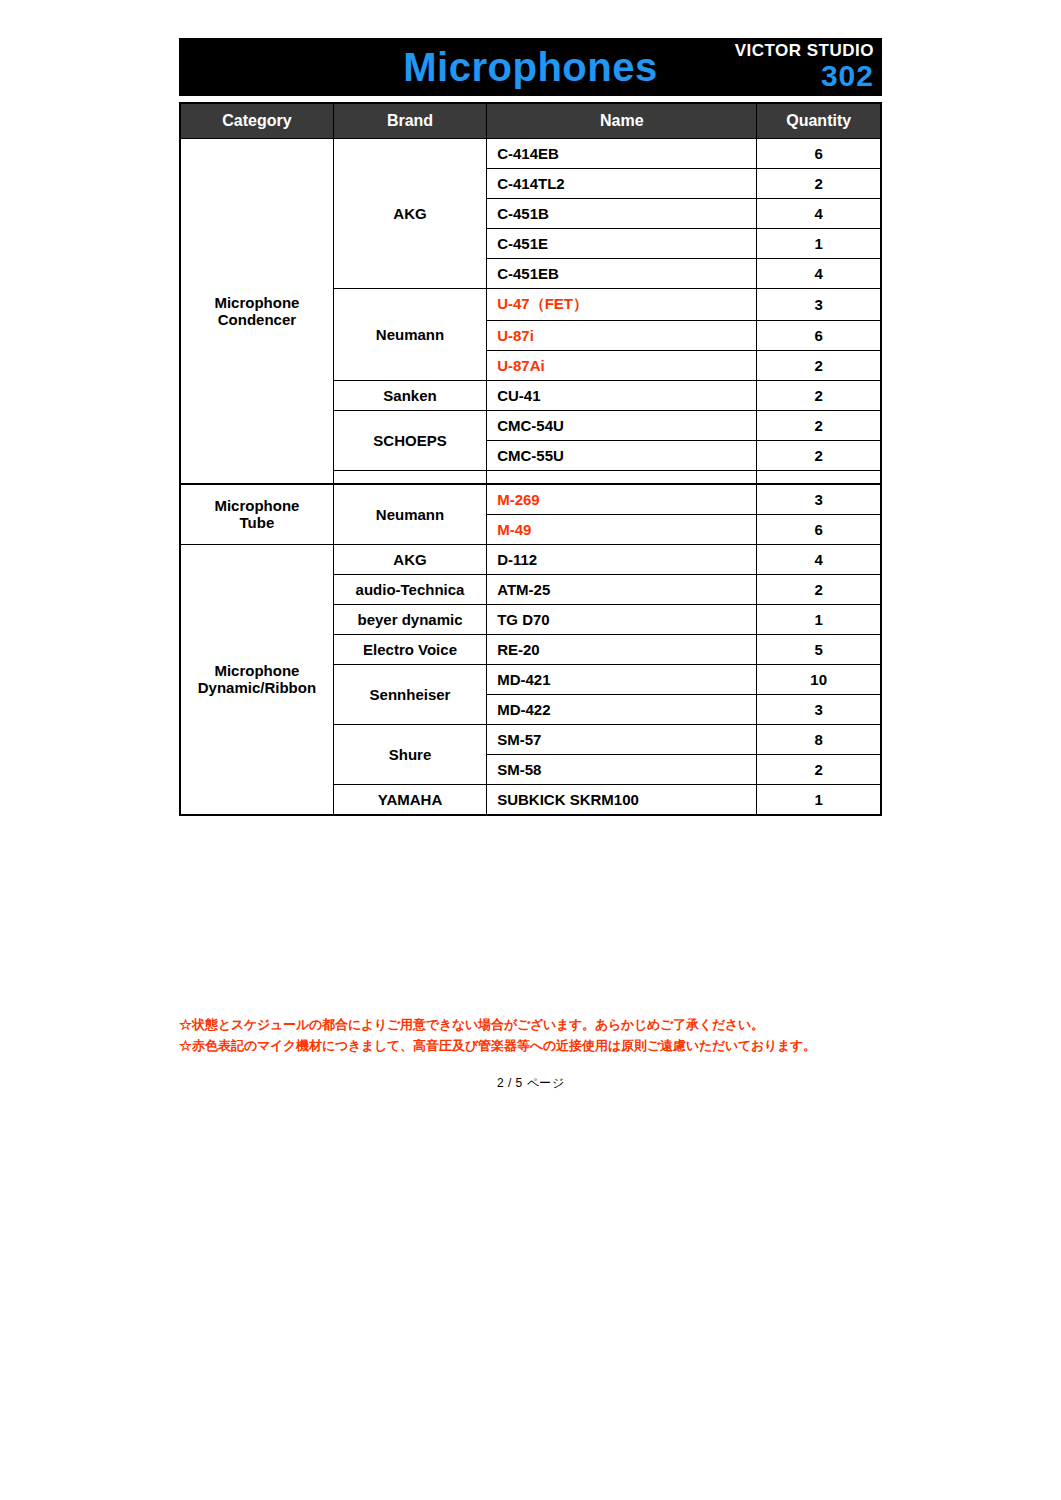Microphones
VICTOR STUDIO
302
| Category | Brand | Name | Quantity |
| --- | --- | --- | --- |
| Microphone Condencer | AKG | C-414EB | 6 |
| C-414TL2 | 2 |
| C-451B | 4 |
| C-451E | 1 |
| C-451EB | 4 |
| Neumann | U-47（FET） | 3 |
| U-87i | 6 |
| U-87Ai | 2 |
| Sanken | CU-41 | 2 |
| SCHOEPS | CMC-54U | 2 |
| CMC-55U | 2 |
| Microphone Tube | Neumann | M-269 | 3 |
| M-49 | 6 |
| Microphone Dynamic/Ribbon | AKG | D-112 | 4 |
| audio-Technica | ATM-25 | 2 |
| beyer dynamic | TG D70 | 1 |
| Electro Voice | RE-20 | 5 |
| Sennheiser | MD-421 | 10 |
| MD-422 | 3 |
| Shure | SM-57 | 8 |
| SM-58 | 2 |
| YAMAHA | SUBKICK SKRM100 | 1 |
☆状態とスケジュールの都合によりご用意できない場合がございます。あらかじめご了承ください。
☆赤色表記のマイク機材につきまして、高音圧及び管楽器等への近接使用は原則ご遠慮いただいております。
2 / 5 ページ